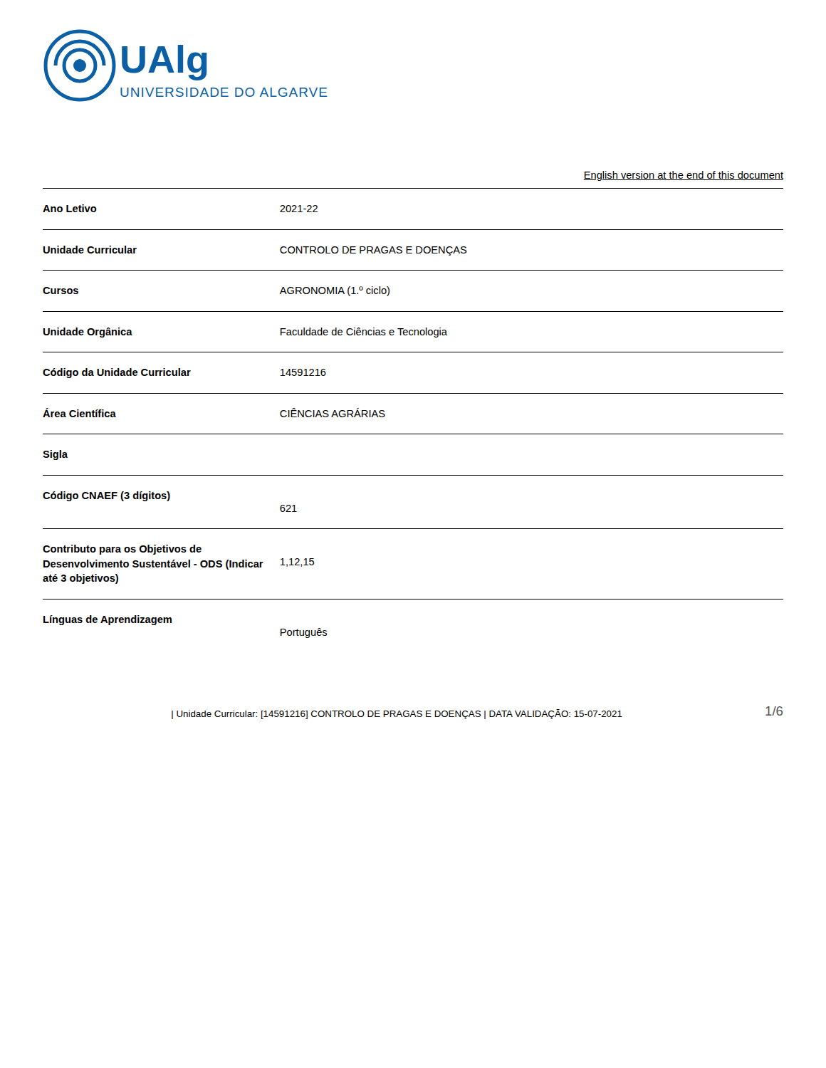UAlg UNIVERSIDADE DO ALGARVE
English version at the end of this document
| Ano Letivo | 2021-22 |
| Unidade Curricular | CONTROLO DE PRAGAS E DOENÇAS |
| Cursos | AGRONOMIA (1.º ciclo) |
| Unidade Orgânica | Faculdade de Ciências e Tecnologia |
| Código da Unidade Curricular | 14591216 |
| Área Científica | CIÊNCIAS AGRÁRIAS |
| Sigla | |
| Código CNAEF (3 dígitos) | 621 |
| Contributo para os Objetivos de Desenvolvimento Sustentável - ODS (Indicar até 3 objetivos) | 1,12,15 |
| Línguas de Aprendizagem | Português |
| Unidade Curricular: [14591216] CONTROLO DE PRAGAS E DOENÇAS | DATA VALIDAÇÃO: 15-07-2021
1/6